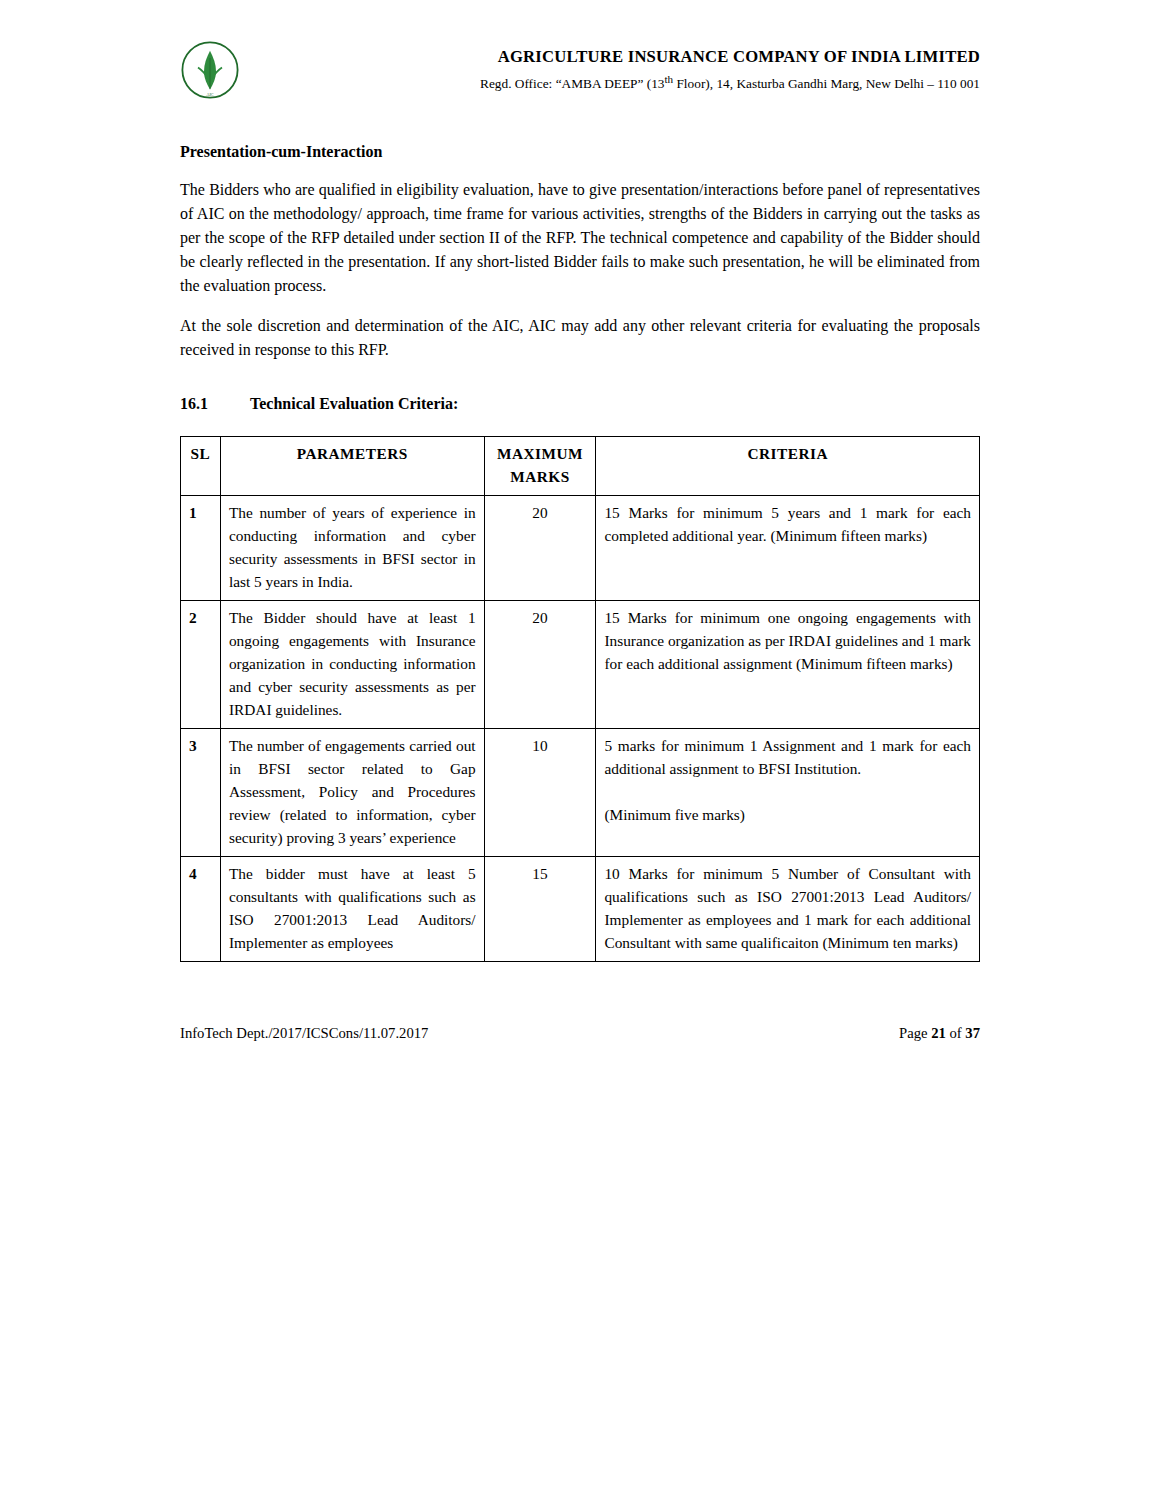AIC
AGRICULTURE INSURANCE COMPANY OF INDIA LIMITED
Regd. Office: “AMBA DEEP” (13th Floor), 14, Kasturba Gandhi Marg, New Delhi – 110 001
Presentation-cum-Interaction
The Bidders who are qualified in eligibility evaluation, have to give presentation/interactions before panel of representatives of AIC on the methodology/ approach, time frame for various activities, strengths of the Bidders in carrying out the tasks as per the scope of the RFP detailed under section II of the RFP. The technical competence and capability of the Bidder should be clearly reflected in the presentation. If any short-listed Bidder fails to make such presentation, he will be eliminated from the evaluation process.
At the sole discretion and determination of the AIC, AIC may add any other relevant criteria for evaluating the proposals received in response to this RFP.
16.1 Technical Evaluation Criteria:
| SL | PARAMETERS | MAXIMUM MARKS | CRITERIA |
| --- | --- | --- | --- |
| 1 | The number of years of experience in conducting information and cyber security assessments in BFSI sector in last 5 years in India. | 20 | 15 Marks for minimum 5 years and 1 mark for each completed additional year. (Minimum fifteen marks) |
| 2 | The Bidder should have at least 1 ongoing engagements with Insurance organization in conducting information and cyber security assessments as per IRDAI guidelines. | 20 | 15 Marks for minimum one ongoing engagements with Insurance organization as per IRDAI guidelines and 1 mark for each additional assignment (Minimum fifteen marks) |
| 3 | The number of engagements carried out in BFSI sector related to Gap Assessment, Policy and Procedures review (related to information, cyber security) proving 3 years’ experience | 10 | 5 marks for minimum 1 Assignment and 1 mark for each additional assignment to BFSI Institution. (Minimum five marks) |
| 4 | The bidder must have at least 5 consultants with qualifications such as ISO 27001:2013 Lead Auditors/ Implementer as employees | 15 | 10 Marks for minimum 5 Number of Consultant with qualifications such as ISO 27001:2013 Lead Auditors/ Implementer as employees and 1 mark for each additional Consultant with same qualificaiton (Minimum ten marks) |
InfoTech Dept./2017/ICSCons/11.07.2017
Page 21 of 37